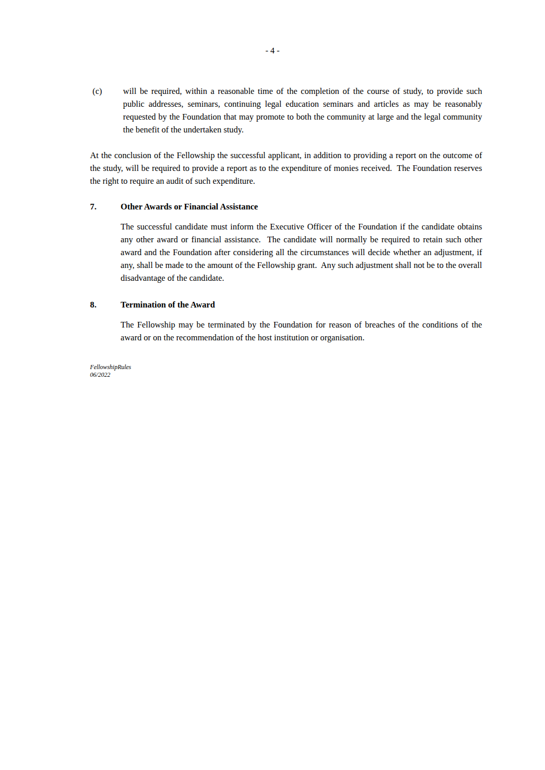- 4 -
(c)
will be required, within a reasonable time of the completion of the course of study, to provide such public addresses, seminars, continuing legal education seminars and articles as may be reasonably requested by the Foundation that may promote to both the community at large and the legal community the benefit of the undertaken study.
At the conclusion of the Fellowship the successful applicant, in addition to providing a report on the outcome of the study, will be required to provide a report as to the expenditure of monies received. The Foundation reserves the right to require an audit of such expenditure.
7. Other Awards or Financial Assistance
The successful candidate must inform the Executive Officer of the Foundation if the candidate obtains any other award or financial assistance. The candidate will normally be required to retain such other award and the Foundation after considering all the circumstances will decide whether an adjustment, if any, shall be made to the amount of the Fellowship grant. Any such adjustment shall not be to the overall disadvantage of the candidate.
8. Termination of the Award
The Fellowship may be terminated by the Foundation for reason of breaches of the conditions of the award or on the recommendation of the host institution or organisation.
FellowshipRules
06/2022